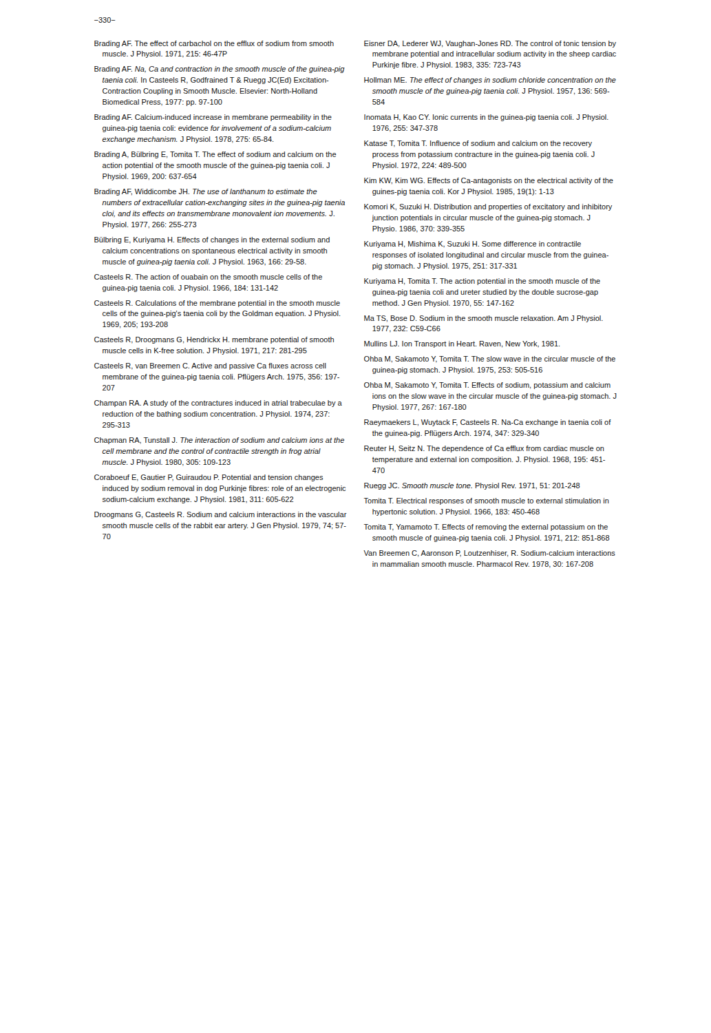−330−
Brading AF. The effect of carbachol on the efflux of sodium from smooth muscle. J Physiol. 1971, 215: 46-47P
Brading AF. Na, Ca and contraction in the smooth muscle of the guinea-pig taenia coli. In Casteels R, Godfrained T & Ruegg JC(Ed) Excitation-Contraction Coupling in Smooth Muscle. Elsevier: North-Holland Biomedical Press, 1977: pp. 97-100
Brading AF. Calcium-induced increase in membrane permeability in the guinea-pig taenia coli: evidence for involvement of a sodium-calcium exchange mechanism. J Physiol. 1978, 275: 65-84.
Brading A, Bülbring E, Tomita T. The effect of sodium and calcium on the action potential of the smooth muscle of the guinea-pig taenia coli. J Physiol. 1969, 200: 637-654
Brading AF, Widdicombe JH. The use of lanthanum to estimate the numbers of extracellular cation-exchanging sites in the guinea-pig taenia cloi, and its effects on transmembrane monovalent ion movements. J. Physiol. 1977, 266: 255-273
Bülbring E, Kuriyama H. Effects of changes in the external sodium and calcium concentrations on spontaneous electrical activity in smooth muscle of guinea-pig taenia coli. J Physiol. 1963, 166: 29-58.
Casteels R. The action of ouabain on the smooth muscle cells of the guinea-pig taenia coli. J Physiol. 1966, 184: 131-142
Casteels R. Calculations of the membrane potential in the smooth muscle cells of the guinea-pig's taenia coli by the Goldman equation. J Physiol. 1969, 205; 193-208
Casteels R, Droogmans G, Hendrickx H. membrane potential of smooth muscle cells in K-free solution. J Physiol. 1971, 217: 281-295
Casteels R, van Breemen C. Active and passive Ca fluxes across cell membrane of the guinea-pig taenia coli. Pflügers Arch. 1975, 356: 197-207
Champan RA. A study of the contractures induced in atrial trabeculae by a reduction of the bathing sodium concentration. J Physiol. 1974, 237: 295-313
Chapman RA, Tunstall J. The interaction of sodium and calcium ions at the cell membrane and the control of contractile strength in frog atrial muscle. J Physiol. 1980, 305: 109-123
Coraboeuf E, Gautier P, Guiraudou P. Potential and tension changes induced by sodium removal in dog Purkinje fibres: role of an electrogenic sodium-calcium exchange. J Physiol. 1981, 311: 605-622
Droogmans G, Casteels R. Sodium and calcium interactions in the vascular smooth muscle cells of the rabbit ear artery. J Gen Physiol. 1979, 74; 57-70
Eisner DA, Lederer WJ, Vaughan-Jones RD. The control of tonic tension by membrane potential and intracellular sodium activity in the sheep cardiac Purkinje fibre. J Physiol. 1983, 335: 723-743
Hollman ME. The effect of changes in sodium chloride concentration on the smooth muscle of the guinea-pig taenia coli. J Physiol. 1957, 136: 569-584
Inomata H, Kao CY. Ionic currents in the guinea-pig taenia coli. J Physiol. 1976, 255: 347-378
Katase T, Tomita T. Influence of sodium and calcium on the recovery process from potassium contracture in the guinea-pig taenia coli. J Physiol. 1972, 224: 489-500
Kim KW, Kim WG. Effects of Ca-antagonists on the electrical activity of the guines-pig taenia coli. Kor J Physiol. 1985, 19(1): 1-13
Komori K, Suzuki H. Distribution and properties of excitatory and inhibitory junction potentials in circular muscle of the guinea-pig stomach. J Physio. 1986, 370: 339-355
Kuriyama H, Mishima K, Suzuki H. Some difference in contractile responses of isolated longitudinal and circular muscle from the guinea-pig stomach. J Physiol. 1975, 251: 317-331
Kuriyama H, Tomita T. The action potential in the smooth muscle of the guinea-pig taenia coli and ureter studied by the double sucrose-gap method. J Gen Physiol. 1970, 55: 147-162
Ma TS, Bose D. Sodium in the smooth muscle relaxation. Am J Physiol. 1977, 232: C59-C66
Mullins LJ. Ion Transport in Heart. Raven, New York, 1981.
Ohba M, Sakamoto Y, Tomita T. The slow wave in the circular muscle of the guinea-pig stomach. J Physiol. 1975, 253: 505-516
Ohba M, Sakamoto Y, Tomita T. Effects of sodium, potassium and calcium ions on the slow wave in the circular muscle of the guinea-pig stomach. J Physiol. 1977, 267: 167-180
Raeymaekers L, Wuytack F, Casteels R. Na-Ca exchange in taenia coli of the guinea-pig. Pflügers Arch. 1974, 347: 329-340
Reuter H, Seitz N. The dependence of Ca efflux from cardiac muscle on temperature and external ion composition. J. Physiol. 1968, 195: 451-470
Ruegg JC. Smooth muscle tone. Physiol Rev. 1971, 51: 201-248
Tomita T. Electrical responses of smooth muscle to external stimulation in hypertonic solution. J Physiol. 1966, 183: 450-468
Tomita T, Yamamoto T. Effects of removing the external potassium on the smooth muscle of guinea-pig taenia coli. J Physiol. 1971, 212: 851-868
Van Breemen C, Aaronson P, Loutzenhiser, R. Sodium-calcium interactions in mammalian smooth muscle. Pharmacol Rev. 1978, 30: 167-208